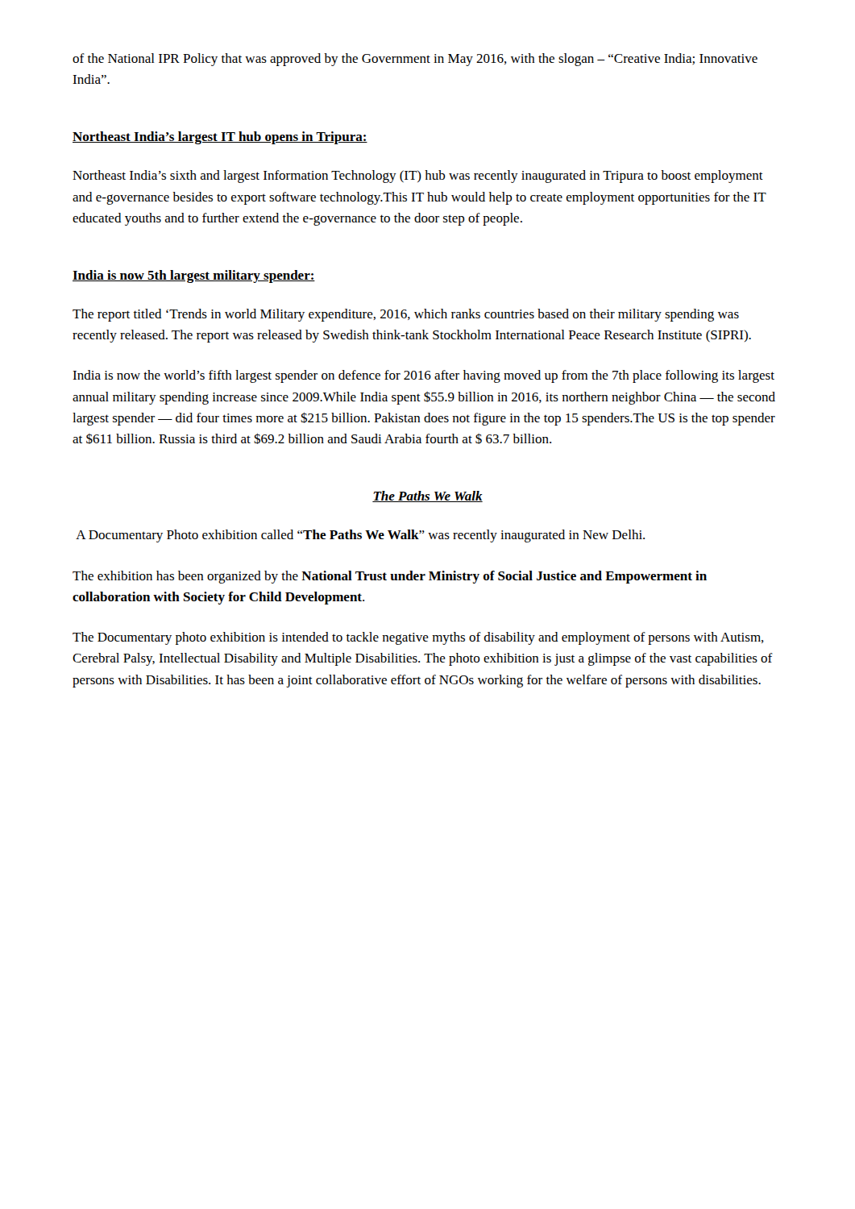of the National IPR Policy that was approved by the Government in May 2016, with the slogan – “Creative India; Innovative India”.
Northeast India’s largest IT hub opens in Tripura:
Northeast India’s sixth and largest Information Technology (IT) hub was recently inaugurated in Tripura to boost employment and e-governance besides to export software technology.This IT hub would help to create employment opportunities for the IT educated youths and to further extend the e-governance to the door step of people.
India is now 5th largest military spender:
The report titled ‘Trends in world Military expenditure, 2016, which ranks countries based on their military spending was recently released. The report was released by Swedish think-tank Stockholm International Peace Research Institute (SIPRI).
India is now the world’s fifth largest spender on defence for 2016 after having moved up from the 7th place following its largest annual military spending increase since 2009.While India spent $55.9 billion in 2016, its northern neighbor China — the second largest spender — did four times more at $215 billion. Pakistan does not figure in the top 15 spenders.The US is the top spender at $611 billion. Russia is third at $69.2 billion and Saudi Arabia fourth at $ 63.7 billion.
The Paths We Walk
A Documentary Photo exhibition called “The Paths We Walk” was recently inaugurated in New Delhi.
The exhibition has been organized by the National Trust under Ministry of Social Justice and Empowerment in collaboration with Society for Child Development.
The Documentary photo exhibition is intended to tackle negative myths of disability and employment of persons with Autism, Cerebral Palsy, Intellectual Disability and Multiple Disabilities. The photo exhibition is just a glimpse of the vast capabilities of persons with Disabilities. It has been a joint collaborative effort of NGOs working for the welfare of persons with disabilities.